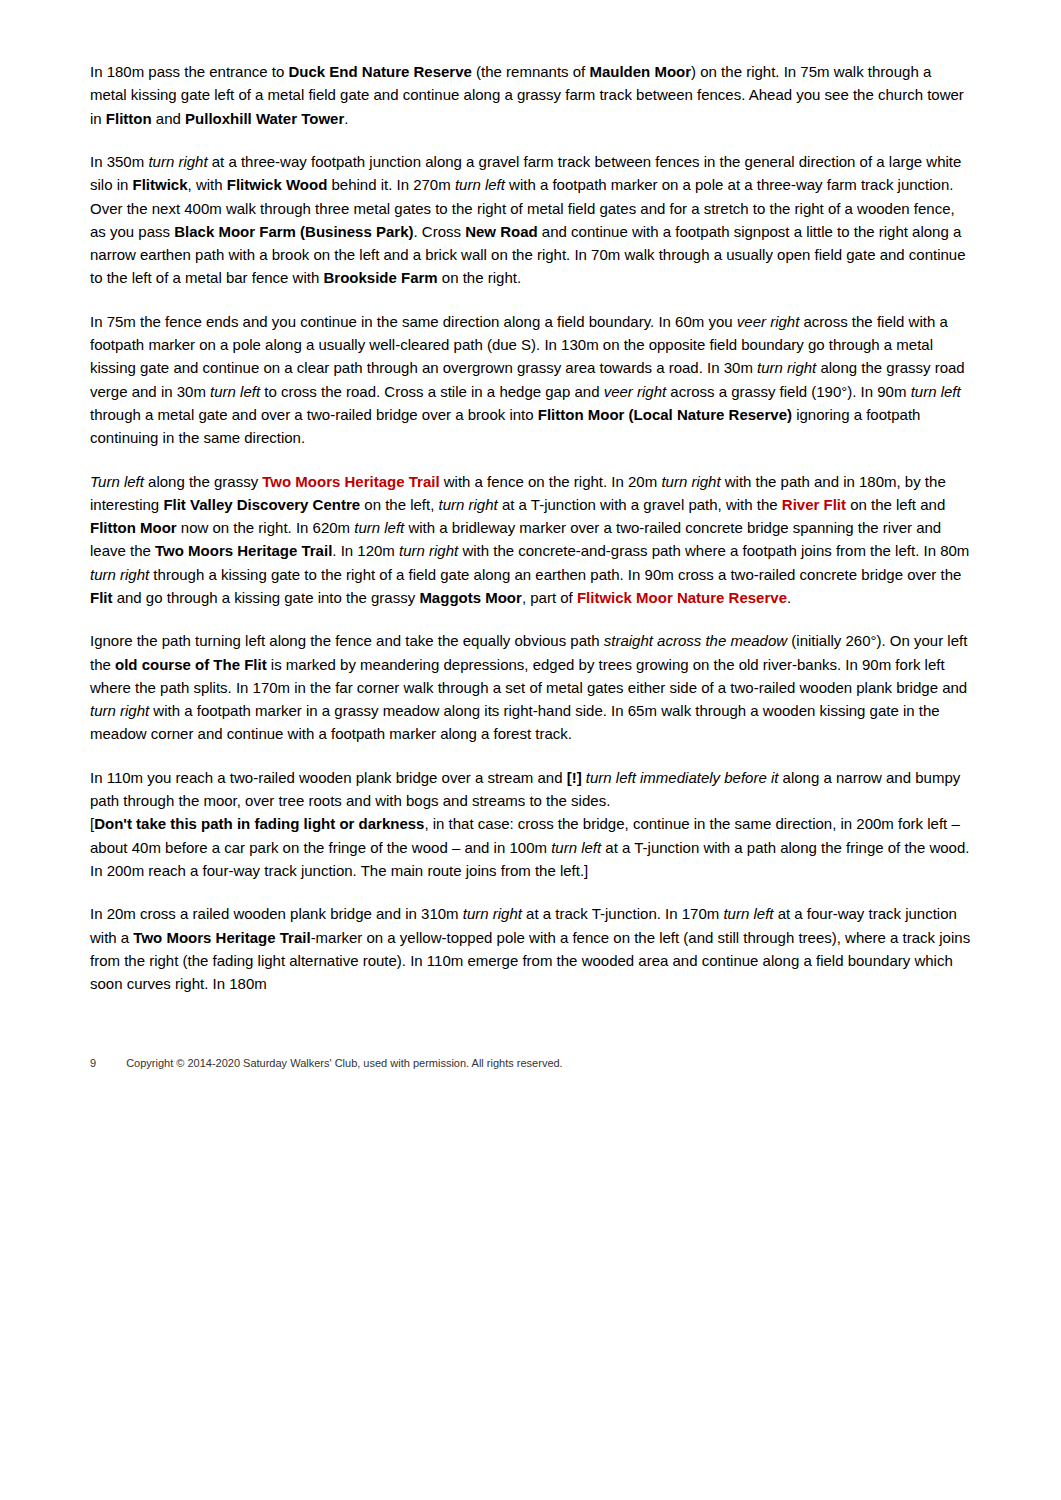In 180m pass the entrance to Duck End Nature Reserve (the remnants of Maulden Moor) on the right. In 75m walk through a metal kissing gate left of a metal field gate and continue along a grassy farm track between fences. Ahead you see the church tower in Flitton and Pulloxhill Water Tower.
In 350m turn right at a three-way footpath junction along a gravel farm track between fences in the general direction of a large white silo in Flitwick, with Flitwick Wood behind it. In 270m turn left with a footpath marker on a pole at a three-way farm track junction. Over the next 400m walk through three metal gates to the right of metal field gates and for a stretch to the right of a wooden fence, as you pass Black Moor Farm (Business Park). Cross New Road and continue with a footpath signpost a little to the right along a narrow earthen path with a brook on the left and a brick wall on the right. In 70m walk through a usually open field gate and continue to the left of a metal bar fence with Brookside Farm on the right.
In 75m the fence ends and you continue in the same direction along a field boundary. In 60m you veer right across the field with a footpath marker on a pole along a usually well-cleared path (due S). In 130m on the opposite field boundary go through a metal kissing gate and continue on a clear path through an overgrown grassy area towards a road. In 30m turn right along the grassy road verge and in 30m turn left to cross the road. Cross a stile in a hedge gap and veer right across a grassy field (190°). In 90m turn left through a metal gate and over a two-railed bridge over a brook into Flitton Moor (Local Nature Reserve) ignoring a footpath continuing in the same direction.
Turn left along the grassy Two Moors Heritage Trail with a fence on the right. In 20m turn right with the path and in 180m, by the interesting Flit Valley Discovery Centre on the left, turn right at a T-junction with a gravel path, with the River Flit on the left and Flitton Moor now on the right. In 620m turn left with a bridleway marker over a two-railed concrete bridge spanning the river and leave the Two Moors Heritage Trail. In 120m turn right with the concrete-and-grass path where a footpath joins from the left. In 80m turn right through a kissing gate to the right of a field gate along an earthen path. In 90m cross a two-railed concrete bridge over the Flit and go through a kissing gate into the grassy Maggots Moor, part of Flitwick Moor Nature Reserve.
Ignore the path turning left along the fence and take the equally obvious path straight across the meadow (initially 260°). On your left the old course of The Flit is marked by meandering depressions, edged by trees growing on the old river-banks. In 90m fork left where the path splits. In 170m in the far corner walk through a set of metal gates either side of a two-railed wooden plank bridge and turn right with a footpath marker in a grassy meadow along its right-hand side. In 65m walk through a wooden kissing gate in the meadow corner and continue with a footpath marker along a forest track.
In 110m you reach a two-railed wooden plank bridge over a stream and [!] turn left immediately before it along a narrow and bumpy path through the moor, over tree roots and with bogs and streams to the sides.
[Don't take this path in fading light or darkness, in that case: cross the bridge, continue in the same direction, in 200m fork left – about 40m before a car park on the fringe of the wood – and in 100m turn left at a T-junction with a path along the fringe of the wood. In 200m reach a four-way track junction. The main route joins from the left.]
In 20m cross a railed wooden plank bridge and in 310m turn right at a track T-junction. In 170m turn left at a four-way track junction with a Two Moors Heritage Trail-marker on a yellow-topped pole with a fence on the left (and still through trees), where a track joins from the right (the fading light alternative route). In 110m emerge from the wooded area and continue along a field boundary which soon curves right. In 180m
9 Copyright © 2014-2020 Saturday Walkers' Club, used with permission. All rights reserved.